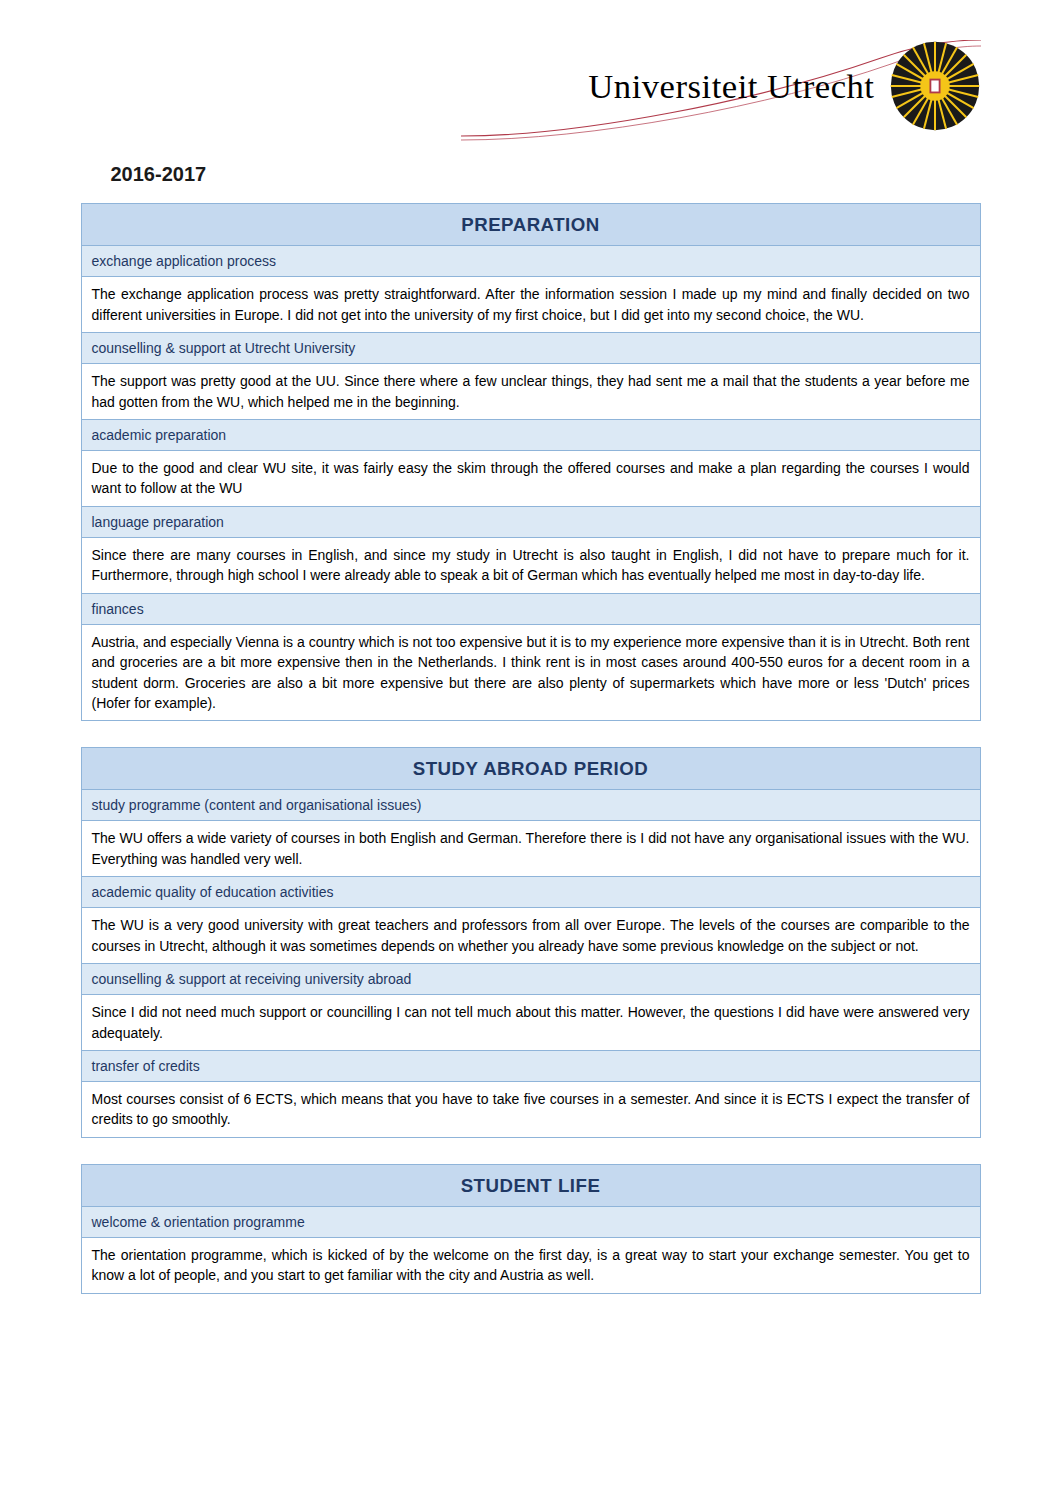Universiteit Utrecht
2016-2017
| PREPARATION |
| --- |
| exchange application process |
| The exchange application process was pretty straightforward. After the information session I made up my mind and finally decided on two different universities in Europe. I did not get into the university of my first choice, but I did get into my second choice, the WU. |
| counselling & support at Utrecht University |
| The support was pretty good at the UU. Since there where a few unclear things, they had sent me a mail that the students a year before me had gotten from the WU, which helped me in the beginning. |
| academic preparation |
| Due to the good and clear WU site, it was fairly easy the skim through the offered courses and make a plan regarding the courses I would want to follow at the WU |
| language preparation |
| Since there are many courses in English, and since my study in Utrecht is also taught in English, I did not have to prepare much for it. Furthermore, through high school I were already able to speak a bit of German which has eventually helped me most in day-to-day life. |
| finances |
| Austria, and especially Vienna is a country which is not too expensive but it is to my experience more expensive than it is in Utrecht. Both rent and groceries are a bit more expensive then in the Netherlands. I think rent is in most cases around 400-550 euros for a decent room in a student dorm. Groceries are also a bit more expensive but there are also plenty of supermarkets which have more or less 'Dutch' prices (Hofer for example). |
| STUDY ABROAD PERIOD |
| --- |
| study programme (content and organisational issues) |
| The WU offers a wide variety of courses in both English and German. Therefore there is I did not have any organisational issues with the WU. Everything was handled very well. |
| academic quality of education activities |
| The WU is a very good university with great teachers and professors from all over Europe. The levels of the courses are comparible to the courses in Utrecht, although it was sometimes depends on whether you already have some previous knowledge on the subject or not. |
| counselling & support at receiving university abroad |
| Since I did not need much support or councilling I can not tell much about this matter. However, the questions I did have were answered very adequately. |
| transfer of credits |
| Most courses consist of 6 ECTS, which means that you have to take five courses in a semester. And since it is ECTS I expect the transfer of credits to go smoothly. |
| STUDENT LIFE |
| --- |
| welcome & orientation programme |
| The orientation programme, which is kicked of by the welcome on the first day, is a great way to start your exchange semester. You get to know a lot of people, and you start to get familiar with the city and Austria as well. |